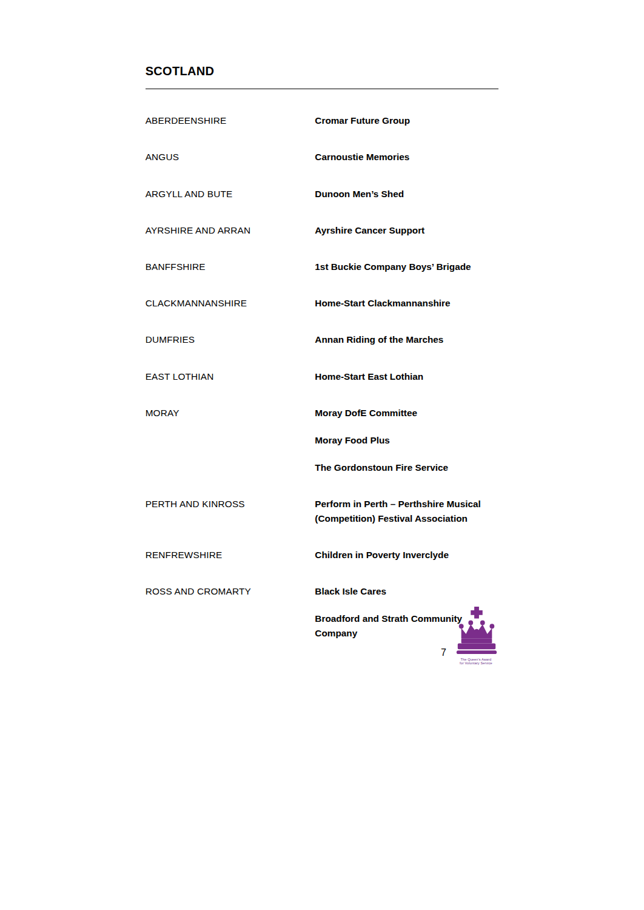SCOTLAND
| ABERDEENSHIRE | Cromar Future Group |
| ANGUS | Carnoustie Memories |
| ARGYLL AND BUTE | Dunoon Men’s Shed |
| AYRSHIRE AND ARRAN | Ayrshire Cancer Support |
| BANFFSHIRE | 1st Buckie Company Boys’ Brigade |
| CLACKMANNANSHIRE | Home-Start Clackmannanshire |
| DUMFRIES | Annan Riding of the Marches |
| EAST LOTHIAN | Home-Start East Lothian |
| MORAY | Moray DofE Committee Moray Food Plus The Gordonstoun Fire Service |
| PERTH AND KINROSS | Perform in Perth – Perthshire Musical (Competition) Festival Association |
| RENFREWSHIRE | Children in Poverty Inverclyde |
| ROSS AND CROMARTY | Black Isle Cares Broadford and Strath Community Company |
7
The Queen’s Award
for Voluntary Service